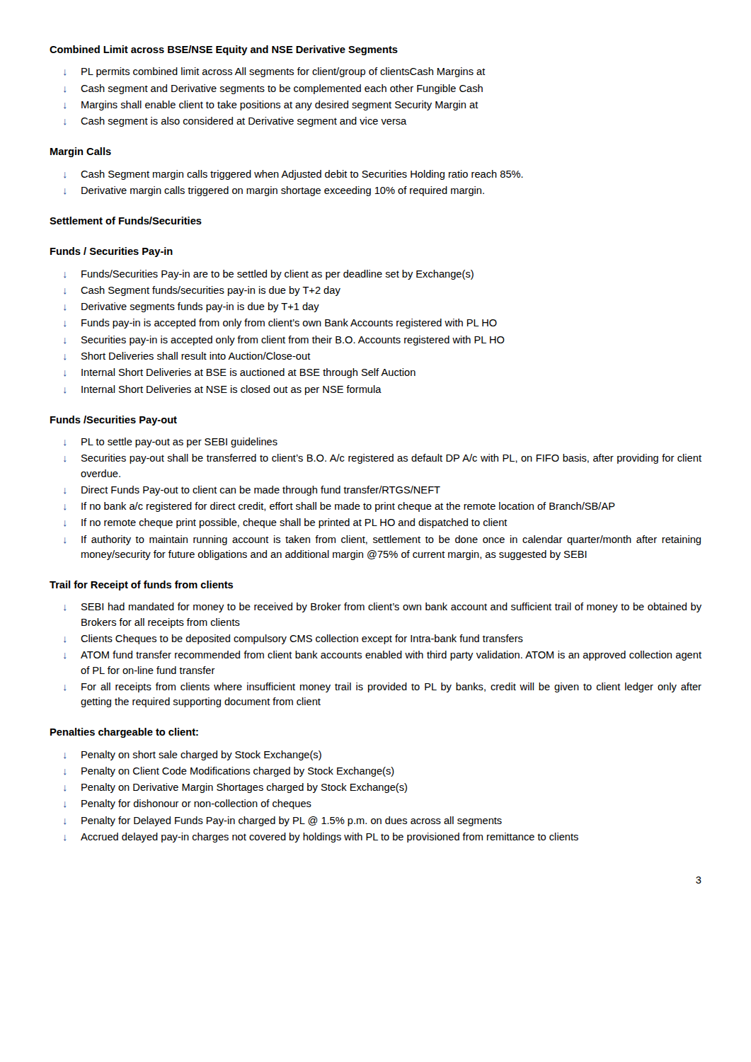Combined Limit across BSE/NSE Equity and NSE Derivative Segments
PL permits combined limit across All segments for client/group of clientsCash Margins at
Cash segment and Derivative segments to be complemented each other Fungible Cash
Margins shall enable client to take positions at any desired segment Security Margin at
Cash segment is also considered at Derivative segment and vice versa
Margin Calls
Cash Segment margin calls triggered when Adjusted debit to Securities Holding ratio reach 85%.
Derivative margin calls triggered on margin shortage exceeding 10% of required margin.
Settlement of Funds/Securities
Funds / Securities Pay-in
Funds/Securities Pay-in are to be settled by client as per deadline set by Exchange(s)
Cash Segment funds/securities pay-in is due by T+2 day
Derivative segments funds pay-in is due by T+1 day
Funds pay-in is accepted from only from client’s own Bank Accounts registered with PL HO
Securities pay-in is accepted only from client from their B.O. Accounts registered with PL HO
Short Deliveries shall result into Auction/Close-out
Internal Short Deliveries at BSE is auctioned at BSE through Self Auction
Internal Short Deliveries at NSE is closed out as per NSE formula
Funds /Securities Pay-out
PL to settle pay-out as per SEBI guidelines
Securities pay-out shall be transferred to client’s B.O. A/c registered as default DP A/c with PL, on FIFO basis, after providing for client overdue.
Direct Funds Pay-out to client can be made through fund transfer/RTGS/NEFT
If no bank a/c registered for direct credit, effort shall be made to print cheque at the remote location of Branch/SB/AP
If no remote cheque print possible, cheque shall be printed at PL HO and dispatched to client
If authority to maintain running account is taken from client, settlement to be done once in calendar quarter/month after retaining money/security for future obligations and an additional margin @75% of current margin, as suggested by SEBI
Trail for Receipt of funds from clients
SEBI had mandated for money to be received by Broker from client’s own bank account and sufficient trail of money to be obtained by Brokers for all receipts from clients
Clients Cheques to be deposited compulsory CMS collection except for Intra-bank fund transfers
ATOM fund transfer recommended from client bank accounts enabled with third party validation. ATOM is an approved collection agent of PL for on-line fund transfer
For all receipts from clients where insufficient money trail is provided to PL by banks, credit will be given to client ledger only after getting the required supporting document from client
Penalties chargeable to client:
Penalty on short sale charged by Stock Exchange(s)
Penalty on Client Code Modifications charged by Stock Exchange(s)
Penalty on Derivative Margin Shortages charged by Stock Exchange(s)
Penalty for dishonour or non-collection of cheques
Penalty for Delayed Funds Pay-in charged by PL @ 1.5% p.m. on dues across all segments
Accrued delayed pay-in charges not covered by holdings with PL to be provisioned from remittance to clients
3